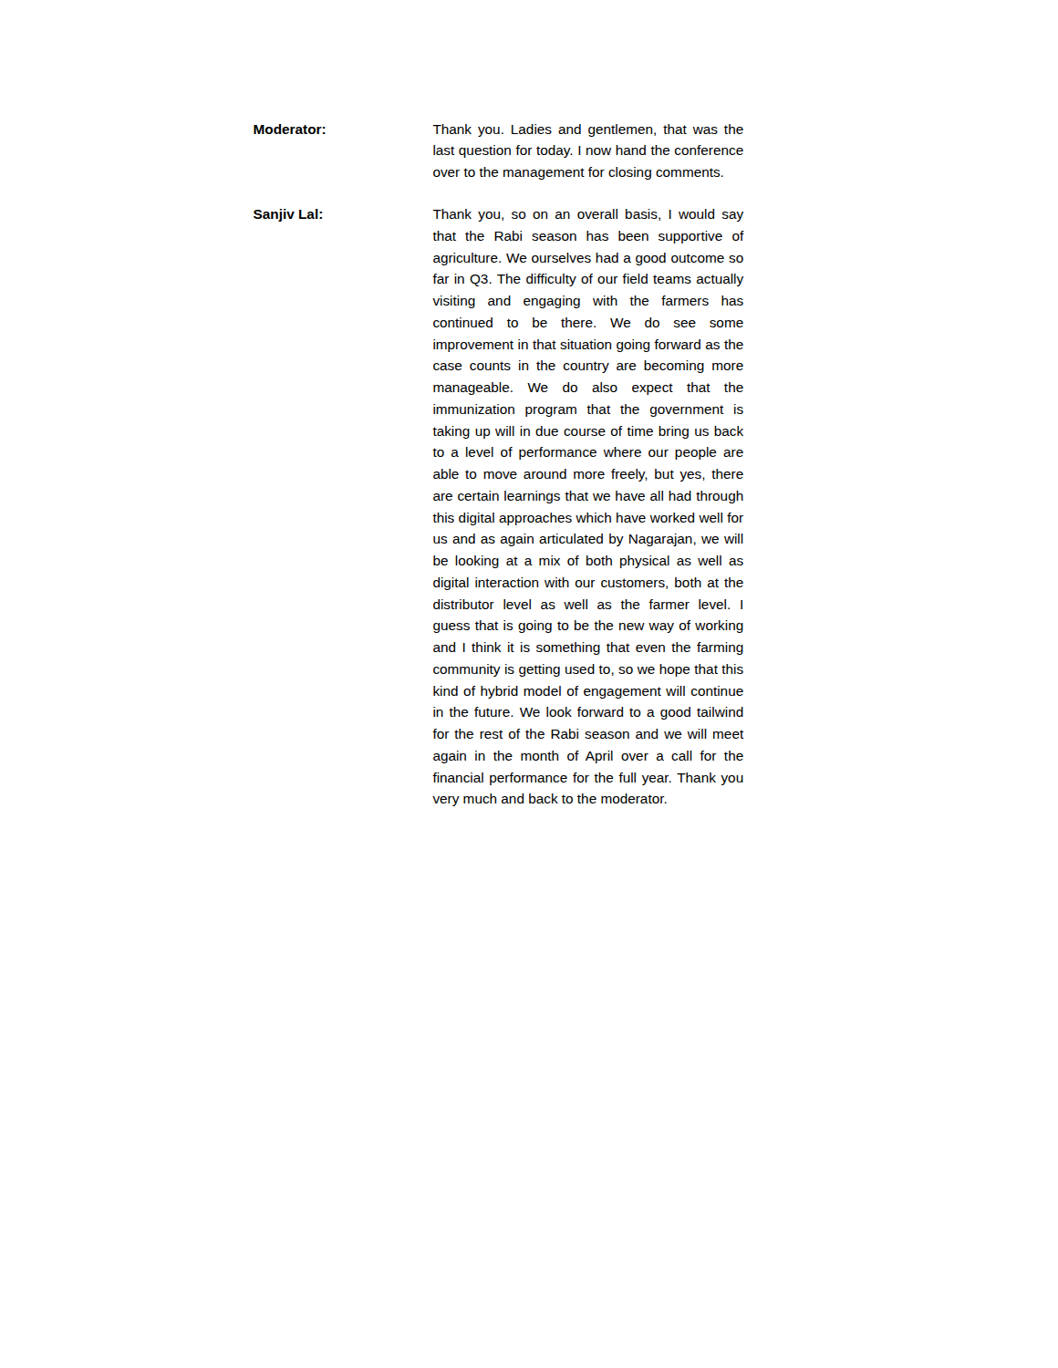Moderator:
Thank you. Ladies and gentlemen, that was the last question for today. I now hand the conference over to the management for closing comments.
Sanjiv Lal:
Thank you, so on an overall basis, I would say that the Rabi season has been supportive of agriculture. We ourselves had a good outcome so far in Q3. The difficulty of our field teams actually visiting and engaging with the farmers has continued to be there. We do see some improvement in that situation going forward as the case counts in the country are becoming more manageable. We do also expect that the immunization program that the government is taking up will in due course of time bring us back to a level of performance where our people are able to move around more freely, but yes, there are certain learnings that we have all had through this digital approaches which have worked well for us and as again articulated by Nagarajan, we will be looking at a mix of both physical as well as digital interaction with our customers, both at the distributor level as well as the farmer level. I guess that is going to be the new way of working and I think it is something that even the farming community is getting used to, so we hope that this kind of hybrid model of engagement will continue in the future. We look forward to a good tailwind for the rest of the Rabi season and we will meet again in the month of April over a call for the financial performance for the full year. Thank you very much and back to the moderator.